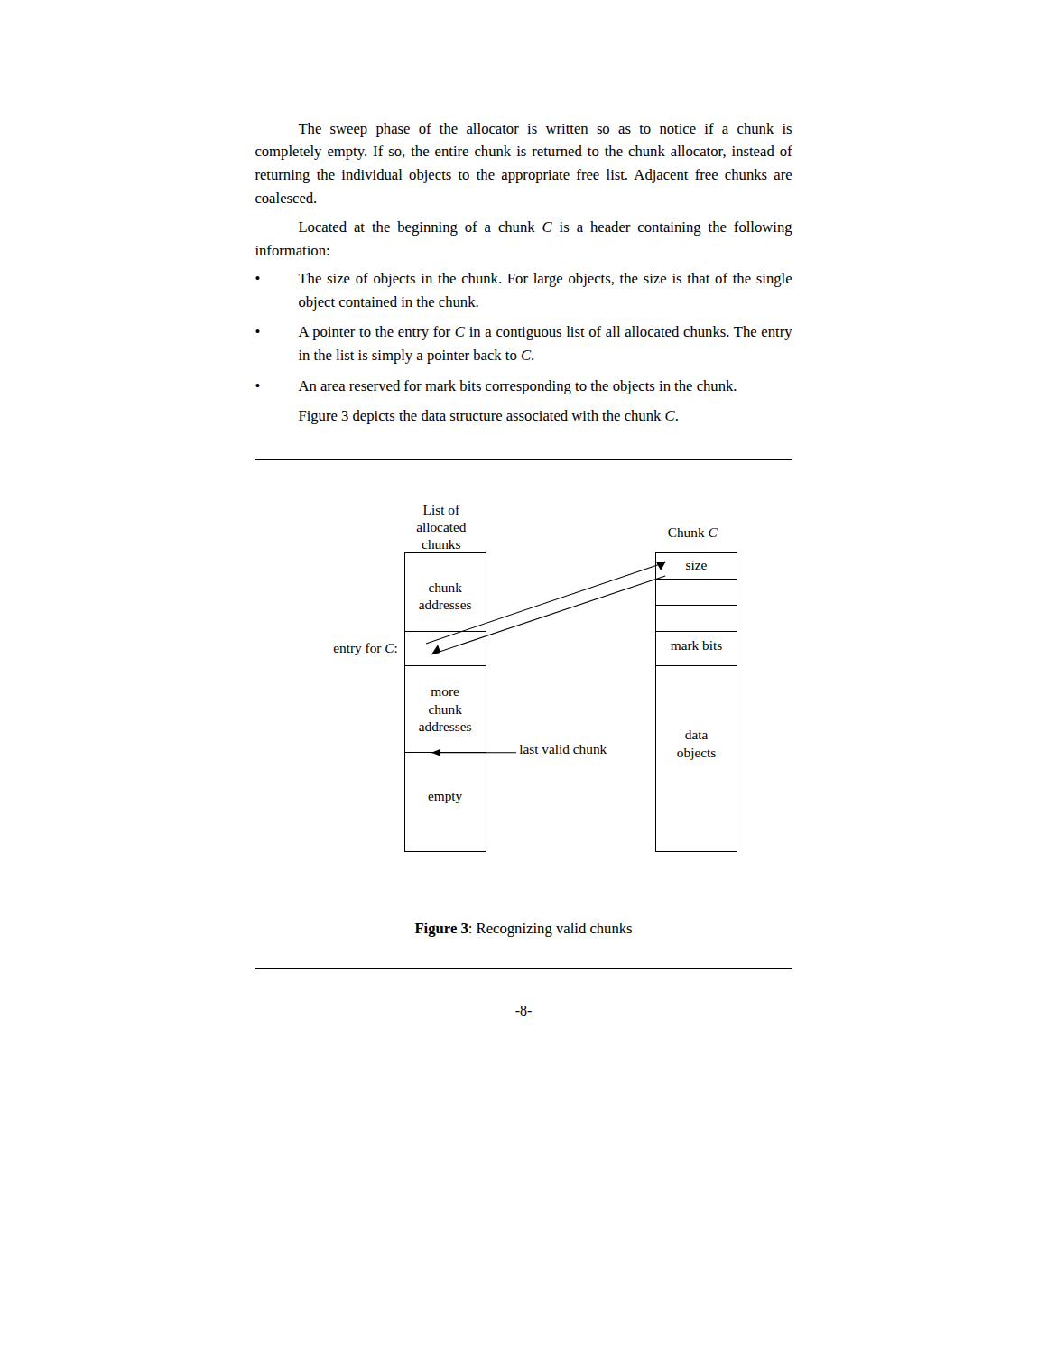The sweep phase of the allocator is written so as to notice if a chunk is completely empty. If so, the entire chunk is returned to the chunk allocator, instead of returning the individual objects to the appropriate free list. Adjacent free chunks are coalesced.
Located at the beginning of a chunk C is a header containing the following information:
The size of objects in the chunk. For large objects, the size is that of the single object contained in the chunk.
A pointer to the entry for C in a contiguous list of all allocated chunks. The entry in the list is simply a pointer back to C.
An area reserved for mark bits corresponding to the objects in the chunk.
Figure 3 depicts the data structure associated with the chunk C.
List of
allocated
chunks
chunk
addresses
more
chunk
addresses
empty
entry for C:
Chunk C
size
mark bits
data
objects
last valid chunk
Figure 3: Recognizing valid chunks
-8-